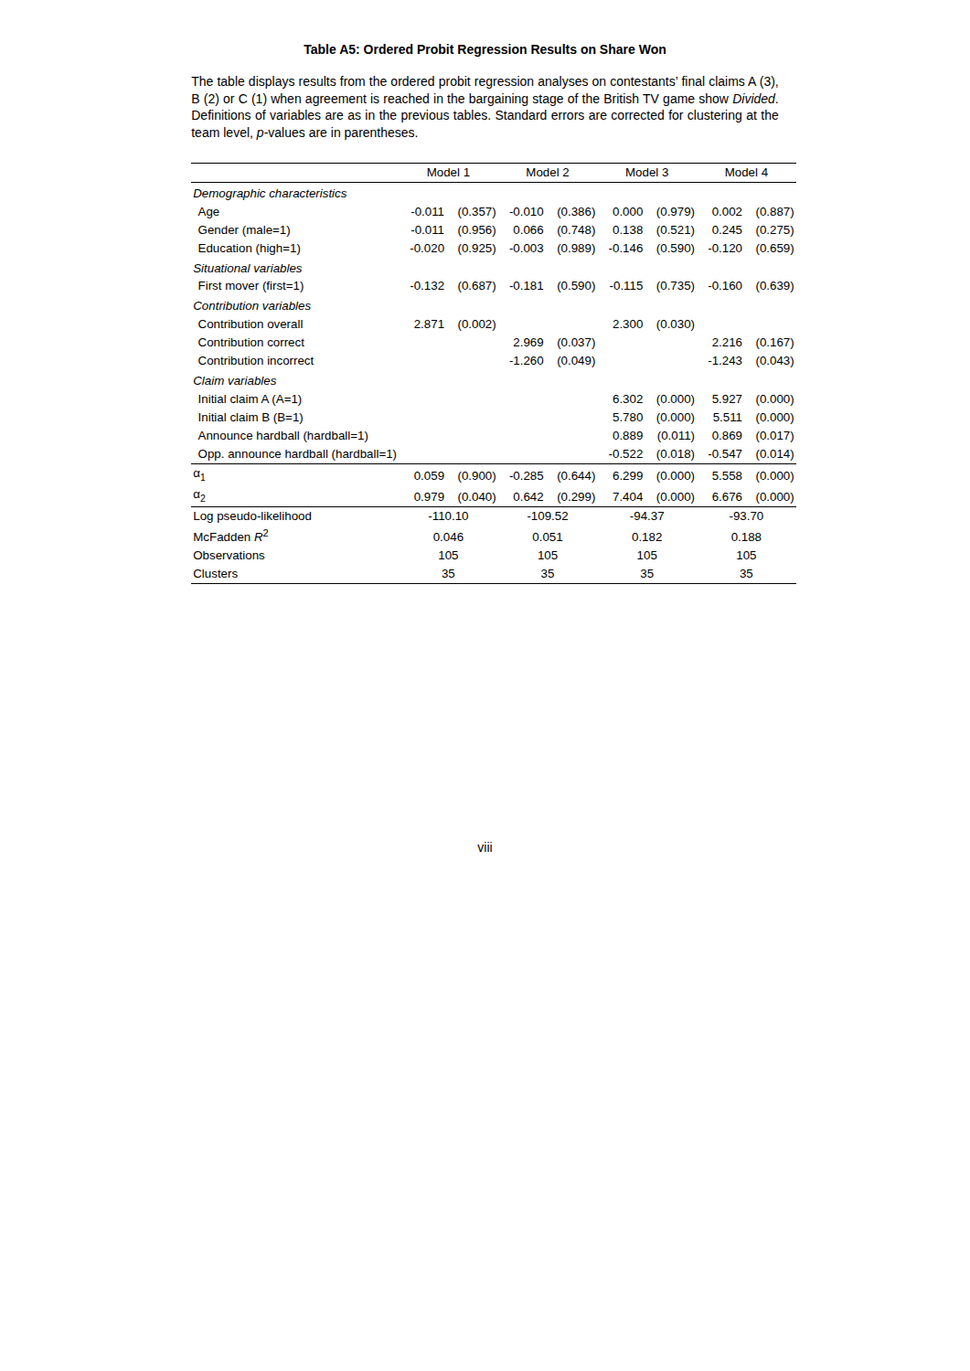Table A5: Ordered Probit Regression Results on Share Won
The table displays results from the ordered probit regression analyses on contestants’ final claims A (3), B (2) or C (1) when agreement is reached in the bargaining stage of the British TV game show Divided. Definitions of variables are as in the previous tables. Standard errors are corrected for clustering at the team level, p-values are in parentheses.
| | Model 1 | Model 2 | Model 3 | Model 4 |
| --- | --- | --- | --- | --- |
| Demographic characteristics | | | | |
| Age | -0.011 (0.357) | -0.010 (0.386) | 0.000 (0.979) | 0.002 (0.887) |
| Gender (male=1) | -0.011 (0.956) | 0.066 (0.748) | 0.138 (0.521) | 0.245 (0.275) |
| Education (high=1) | -0.020 (0.925) | -0.003 (0.989) | -0.146 (0.590) | -0.120 (0.659) |
| Situational variables | | | | |
| First mover (first=1) | -0.132 (0.687) | -0.181 (0.590) | -0.115 (0.735) | -0.160 (0.639) |
| Contribution variables | | | | |
| Contribution overall | 2.871 (0.002) | | 2.300 (0.030) | |
| Contribution correct | | 2.969 (0.037) | | 2.216 (0.167) |
| Contribution incorrect | | -1.260 (0.049) | | -1.243 (0.043) |
| Claim variables | | | | |
| Initial claim A (A=1) | | | 6.302 (0.000) | 5.927 (0.000) |
| Initial claim B (B=1) | | | 5.780 (0.000) | 5.511 (0.000) |
| Announce hardball (hardball=1) | | | 0.889 (0.011) | 0.869 (0.017) |
| Opp. announce hardball (hardball=1) | | | -0.522 (0.018) | -0.547 (0.014) |
| α 1 | 0.059 (0.900) | -0.285 (0.644) | 6.299 (0.000) | 5.558 (0.000) |
| α 2 | 0.979 (0.040) | 0.642 (0.299) | 7.404 (0.000) | 6.676 (0.000) |
| Log pseudo-likelihood | -110.10 | -109.52 | -94.37 | -93.70 |
| McFadden R 2 | 0.046 | 0.051 | 0.182 | 0.188 |
| Observations | 105 | 105 | 105 | 105 |
| Clusters | 35 | 35 | 35 | 35 |
viii